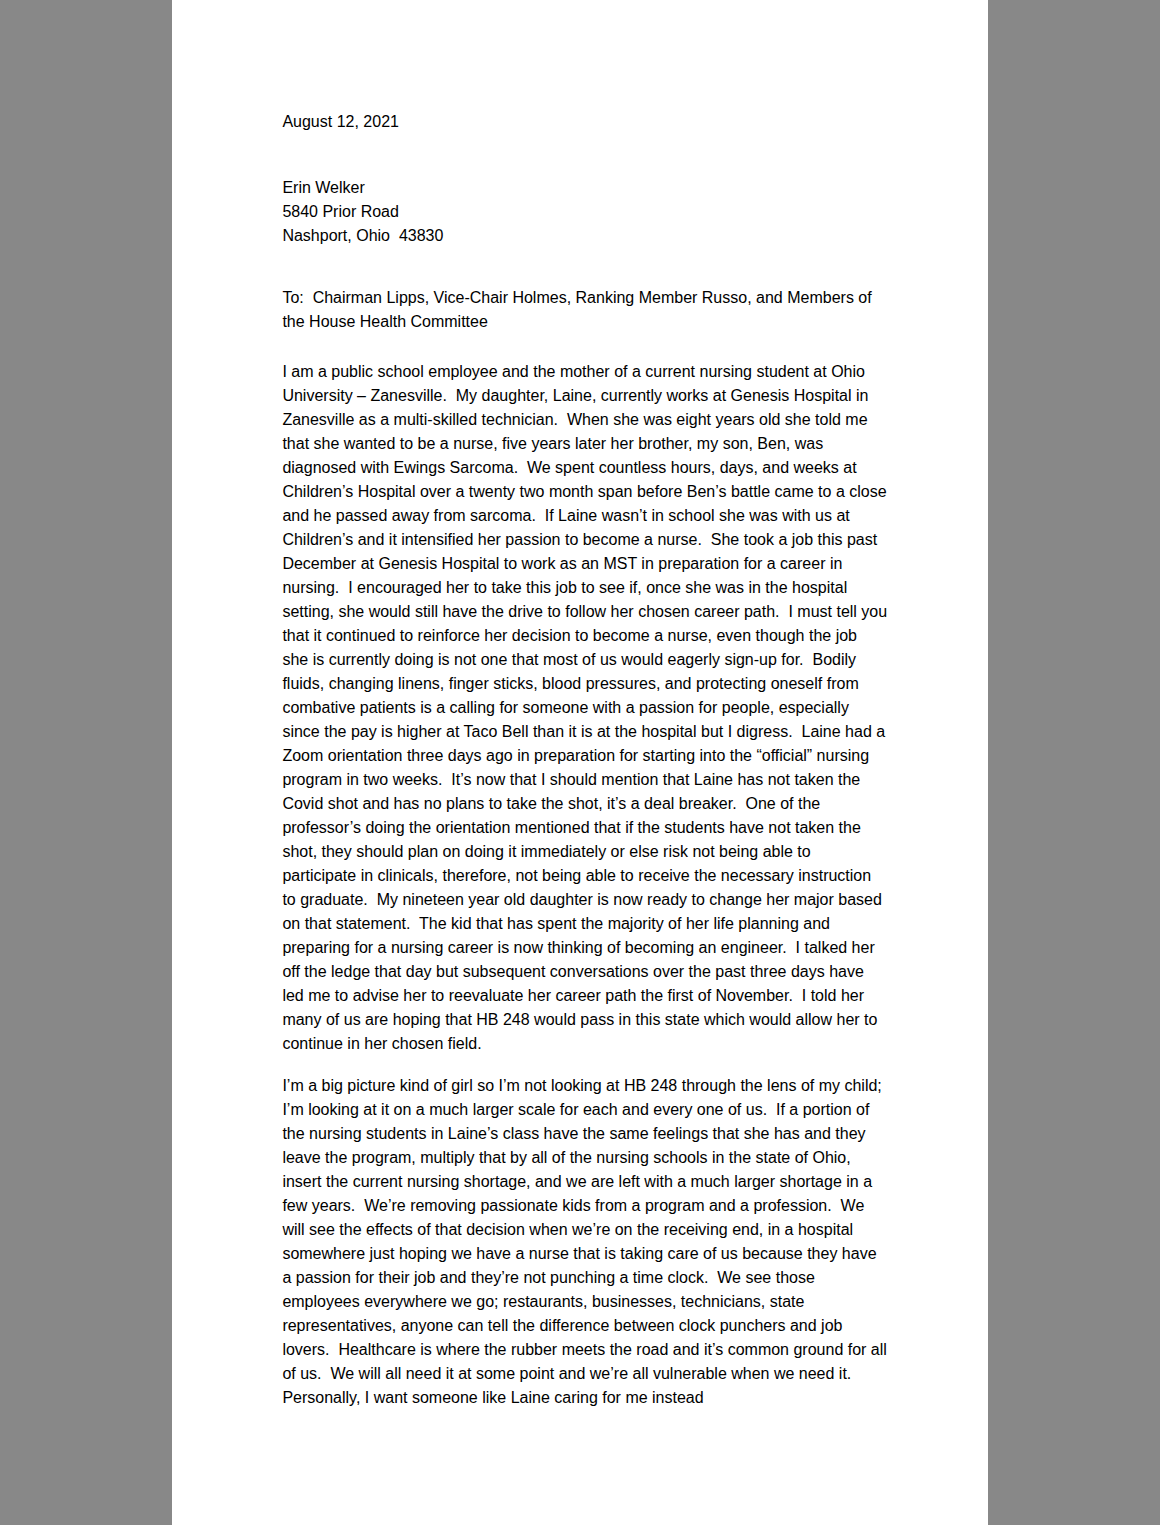August 12, 2021
Erin Welker
5840 Prior Road
Nashport, Ohio 43830
To: Chairman Lipps, Vice-Chair Holmes, Ranking Member Russo, and Members of the House Health Committee
I am a public school employee and the mother of a current nursing student at Ohio University – Zanesville. My daughter, Laine, currently works at Genesis Hospital in Zanesville as a multi-skilled technician. When she was eight years old she told me that she wanted to be a nurse, five years later her brother, my son, Ben, was diagnosed with Ewings Sarcoma. We spent countless hours, days, and weeks at Children’s Hospital over a twenty two month span before Ben’s battle came to a close and he passed away from sarcoma. If Laine wasn’t in school she was with us at Children’s and it intensified her passion to become a nurse. She took a job this past December at Genesis Hospital to work as an MST in preparation for a career in nursing. I encouraged her to take this job to see if, once she was in the hospital setting, she would still have the drive to follow her chosen career path. I must tell you that it continued to reinforce her decision to become a nurse, even though the job she is currently doing is not one that most of us would eagerly sign-up for. Bodily fluids, changing linens, finger sticks, blood pressures, and protecting oneself from combative patients is a calling for someone with a passion for people, especially since the pay is higher at Taco Bell than it is at the hospital but I digress. Laine had a Zoom orientation three days ago in preparation for starting into the “official” nursing program in two weeks. It’s now that I should mention that Laine has not taken the Covid shot and has no plans to take the shot, it’s a deal breaker. One of the professor’s doing the orientation mentioned that if the students have not taken the shot, they should plan on doing it immediately or else risk not being able to participate in clinicals, therefore, not being able to receive the necessary instruction to graduate. My nineteen year old daughter is now ready to change her major based on that statement. The kid that has spent the majority of her life planning and preparing for a nursing career is now thinking of becoming an engineer. I talked her off the ledge that day but subsequent conversations over the past three days have led me to advise her to reevaluate her career path the first of November. I told her many of us are hoping that HB 248 would pass in this state which would allow her to continue in her chosen field.
I’m a big picture kind of girl so I’m not looking at HB 248 through the lens of my child; I’m looking at it on a much larger scale for each and every one of us. If a portion of the nursing students in Laine’s class have the same feelings that she has and they leave the program, multiply that by all of the nursing schools in the state of Ohio, insert the current nursing shortage, and we are left with a much larger shortage in a few years. We’re removing passionate kids from a program and a profession. We will see the effects of that decision when we’re on the receiving end, in a hospital somewhere just hoping we have a nurse that is taking care of us because they have a passion for their job and they’re not punching a time clock. We see those employees everywhere we go; restaurants, businesses, technicians, state representatives, anyone can tell the difference between clock punchers and job lovers. Healthcare is where the rubber meets the road and it’s common ground for all of us. We will all need it at some point and we’re all vulnerable when we need it. Personally, I want someone like Laine caring for me instead